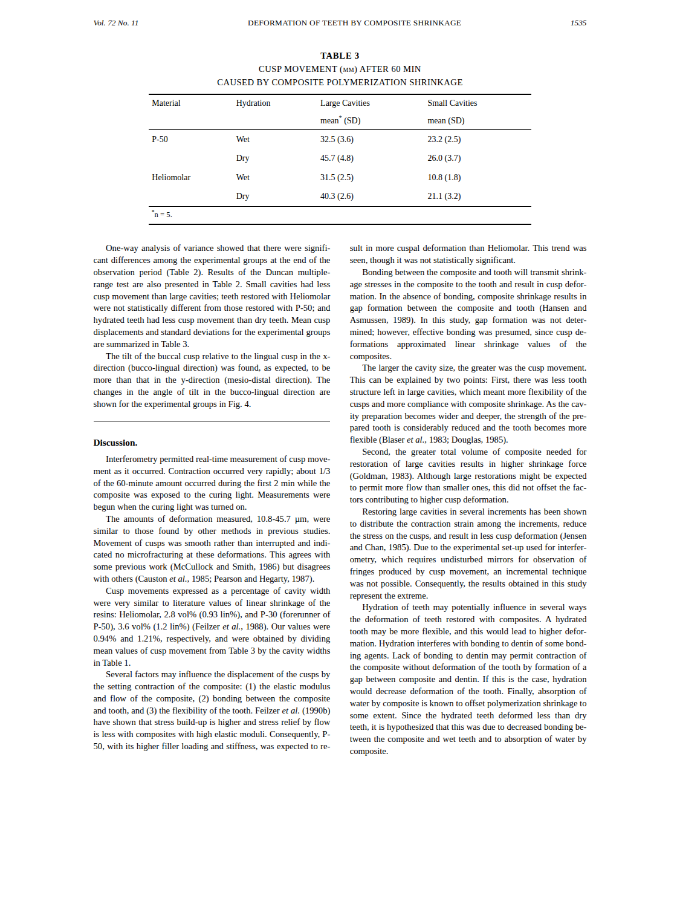Vol. 72 No. 11
DEFORMATION OF TEETH BY COMPOSITE SHRINKAGE
1535
TABLE 3 CUSP MOVEMENT (µm) AFTER 60 MIN
CAUSED BY COMPOSITE POLYMERIZATION SHRINKAGE
| Material | Hydration | Large Cavities | Small Cavities |
| --- | --- | --- | --- |
| | | mean * (SD) | mean (SD) |
| P-50 | Wet | 32.5 (3.6) | 23.2 (2.5) |
| | Dry | 45.7 (4.8) | 26.0 (3.7) |
| Heliomolar | Wet | 31.5 (2.5) | 10.8 (1.8) |
| | Dry | 40.3 (2.6) | 21.1 (3.2) |
| * n = 5. |
One-way analysis of variance showed that there were significant differences among the experimental groups at the end of the observation period (Table 2). Results of the Duncan multiple-range test are also presented in Table 2. Small cavities had less cusp movement than large cavities; teeth restored with Heliomolar were not statistically different from those restored with P-50; and hydrated teeth had less cusp movement than dry teeth. Mean cusp displacements and standard deviations for the experimental groups are summarized in Table 3.
The tilt of the buccal cusp relative to the lingual cusp in the x-direction (bucco-lingual direction) was found, as expected, to be more than that in the y-direction (mesio-distal direction). The changes in the angle of tilt in the bucco-lingual direction are shown for the experimental groups in Fig. 4.
Discussion.
Interferometry permitted real-time measurement of cusp movement as it occurred. Contraction occurred very rapidly; about 1/3 of the 60-minute amount occurred during the first 2 min while the composite was exposed to the curing light. Measurements were begun when the curing light was turned on.
The amounts of deformation measured, 10.8-45.7 µm, were similar to those found by other methods in previous studies. Movement of cusps was smooth rather than interrupted and indicated no microfracturing at these deformations. This agrees with some previous work (McCullock and Smith, 1986) but disagrees with others (Causton et al., 1985; Pearson and Hegarty, 1987).
Cusp movements expressed as a percentage of cavity width were very similar to literature values of linear shrinkage of the resins: Heliomolar, 2.8 vol% (0.93 lin%), and P-30 (forerunner of P-50), 3.6 vol% (1.2 lin%) (Feilzer et al., 1988). Our values were 0.94% and 1.21%, respectively, and were obtained by dividing mean values of cusp movement from Table 3 by the cavity widths in Table 1.
Several factors may influence the displacement of the cusps by the setting contraction of the composite: (1) the elastic modulus and flow of the composite, (2) bonding between the composite and tooth, and (3) the flexibility of the tooth. Feilzer et al. (1990b) have shown that stress build-up is higher and stress relief by flow is less with composites with high elastic moduli. Consequently, P-50, with its higher filler loading and stiffness, was expected to result in more cuspal deformation than Heliomolar. This trend was seen, though it was not statistically significant.
Bonding between the composite and tooth will transmit shrinkage stresses in the composite to the tooth and result in cusp deformation. In the absence of bonding, composite shrinkage results in gap formation between the composite and tooth (Hansen and Asmussen, 1989). In this study, gap formation was not determined; however, effective bonding was presumed, since cusp deformations approximated linear shrinkage values of the composites.
The larger the cavity size, the greater was the cusp movement. This can be explained by two points: First, there was less tooth structure left in large cavities, which meant more flexibility of the cusps and more compliance with composite shrinkage. As the cavity preparation becomes wider and deeper, the strength of the prepared tooth is considerably reduced and the tooth becomes more flexible (Blaser et al., 1983; Douglas, 1985).
Second, the greater total volume of composite needed for restoration of large cavities results in higher shrinkage force (Goldman, 1983). Although large restorations might be expected to permit more flow than smaller ones, this did not offset the factors contributing to higher cusp deformation.
Restoring large cavities in several increments has been shown to distribute the contraction strain among the increments, reduce the stress on the cusps, and result in less cusp deformation (Jensen and Chan, 1985). Due to the experimental set-up used for interferometry, which requires undisturbed mirrors for observation of fringes produced by cusp movement, an incremental technique was not possible. Consequently, the results obtained in this study represent the extreme.
Hydration of teeth may potentially influence in several ways the deformation of teeth restored with composites. A hydrated tooth may be more flexible, and this would lead to higher deformation. Hydration interferes with bonding to dentin of some bonding agents. Lack of bonding to dentin may permit contraction of the composite without deformation of the tooth by formation of a gap between composite and dentin. If this is the case, hydration would decrease deformation of the tooth. Finally, absorption of water by composite is known to offset polymerization shrinkage to some extent. Since the hydrated teeth deformed less than dry teeth, it is hypothesized that this was due to decreased bonding between the composite and wet teeth and to absorption of water by composite.